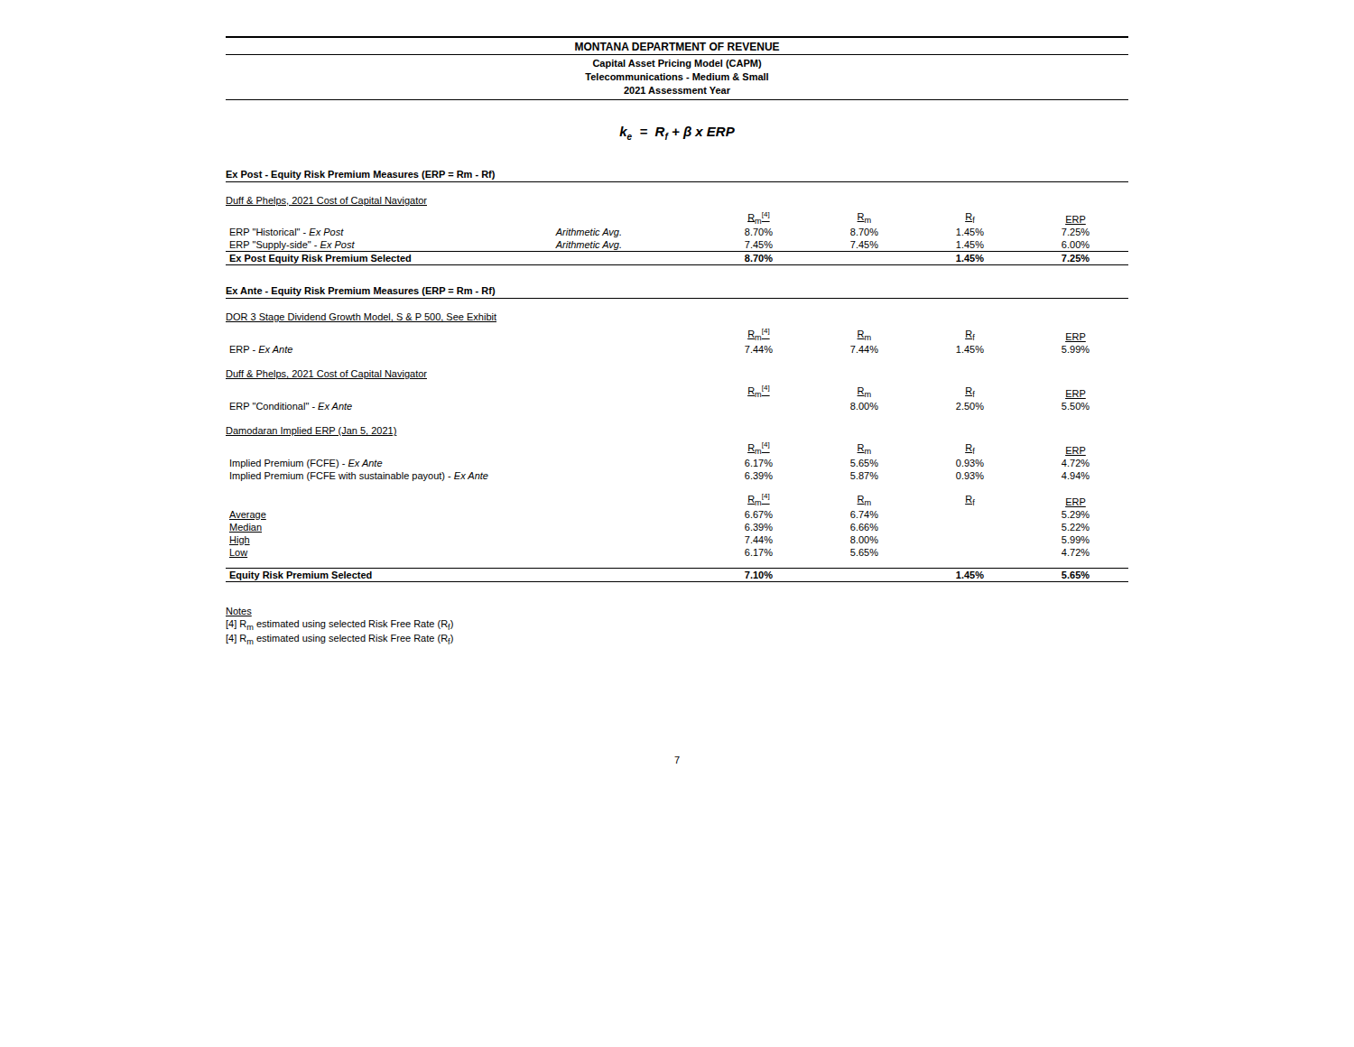MONTANA DEPARTMENT OF REVENUE
Capital Asset Pricing Model (CAPM)
Telecommunications - Medium & Small
2021 Assessment Year
ke = Rf + β x ERP
Ex Post - Equity Risk Premium Measures (ERP = Rm - Rf)
Duff & Phelps, 2021 Cost of Capital Navigator
| | | R m [4] | R m | R f | ERP |
| ERP "Historical" - Ex Post | Arithmetic Avg. | 8.70% | 8.70% | 1.45% | 7.25% |
| ERP "Supply-side" - Ex Post | Arithmetic Avg. | 7.45% | 7.45% | 1.45% | 6.00% |
| Ex Post Equity Risk Premium Selected | | 8.70% | | 1.45% | 7.25% |
Ex Ante - Equity Risk Premium Measures (ERP = Rm - Rf)
DOR 3 Stage Dividend Growth Model, S & P 500, See Exhibit
| | | R m [4] | R m | R f | ERP |
| ERP - Ex Ante | | 7.44% | 7.44% | 1.45% | 5.99% |
Duff & Phelps, 2021 Cost of Capital Navigator
| | | R m [4] | R m | R f | ERP |
| ERP "Conditional" - Ex Ante | | | 8.00% | 2.50% | 5.50% |
Damodaran Implied ERP (Jan 5, 2021)
| | | R m [4] | R m | R f | ERP |
| Implied Premium (FCFE) - Ex Ante | | 6.17% | 5.65% | 0.93% | 4.72% |
| Implied Premium (FCFE with sustainable payout) - Ex Ante | | 6.39% | 5.87% | 0.93% | 4.94% |
| | | R m [4] | R m | R f | ERP |
| Average | | 6.67% | 6.74% | | 5.29% |
| Median | | 6.39% | 6.66% | | 5.22% |
| High | | 7.44% | 8.00% | | 5.99% |
| Low | | 6.17% | 5.65% | | 4.72% |
| Equity Risk Premium Selected | | 7.10% | | 1.45% | 5.65% |
Notes
[4] Rm estimated using selected Risk Free Rate (Rf)
[4] Rm estimated using selected Risk Free Rate (Rf)
7